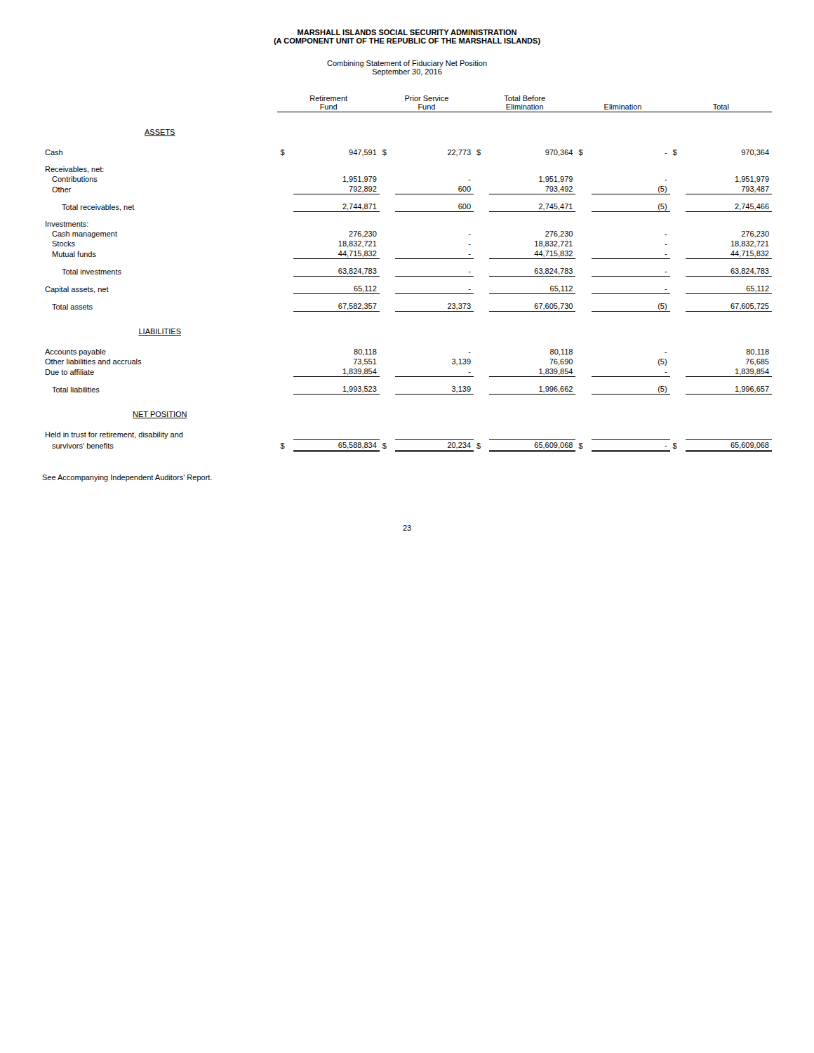MARSHALL ISLANDS SOCIAL SECURITY ADMINISTRATION
(A COMPONENT UNIT OF THE REPUBLIC OF THE MARSHALL ISLANDS)
Combining Statement of Fiduciary Net Position
September 30, 2016
| | Retirement Fund | Prior Service Fund | Total Before Elimination | Elimination | Total |
| --- | --- | --- | --- | --- | --- |
| ASSETS | |
| Cash | $ | 947,591 | $ | 22,773 | $ | 970,364 | $ | - | $ | 970,364 |
| Receivables, net: | |
| Contributions | | 1,951,979 | | - | | 1,951,979 | | - | | 1,951,979 |
| Other | | 792,892 | | 600 | | 793,492 | | (5) | | 793,487 |
| Total receivables, net | | 2,744,871 | | 600 | | 2,745,471 | | (5) | | 2,745,466 |
| Investments: | |
| Cash management | | 276,230 | | - | | 276,230 | | - | | 276,230 |
| Stocks | | 18,832,721 | | - | | 18,832,721 | | - | | 18,832,721 |
| Mutual funds | | 44,715,832 | | - | | 44,715,832 | | - | | 44,715,832 |
| Total investments | | 63,824,783 | | - | | 63,824,783 | | - | | 63,824,783 |
| Capital assets, net | | 65,112 | | - | | 65,112 | | - | | 65,112 |
| Total assets | | 67,582,357 | | 23,373 | | 67,605,730 | | (5) | | 67,605,725 |
| LIABILITIES | |
| Accounts payable | | 80,118 | | - | | 80,118 | | - | | 80,118 |
| Other liabilities and accruals | | 73,551 | | 3,139 | | 76,690 | | (5) | | 76,685 |
| Due to affiliate | | 1,839,854 | | - | | 1,839,854 | | - | | 1,839,854 |
| Total liabilities | | 1,993,523 | | 3,139 | | 1,996,662 | | (5) | | 1,996,657 |
| NET POSITION | |
| Held in trust for retirement, disability and | |
| survivors' benefits | $ | 65,588,834 | $ | 20,234 | $ | 65,609,068 | $ | - | $ | 65,609,068 |
See Accompanying Independent Auditors' Report.
23